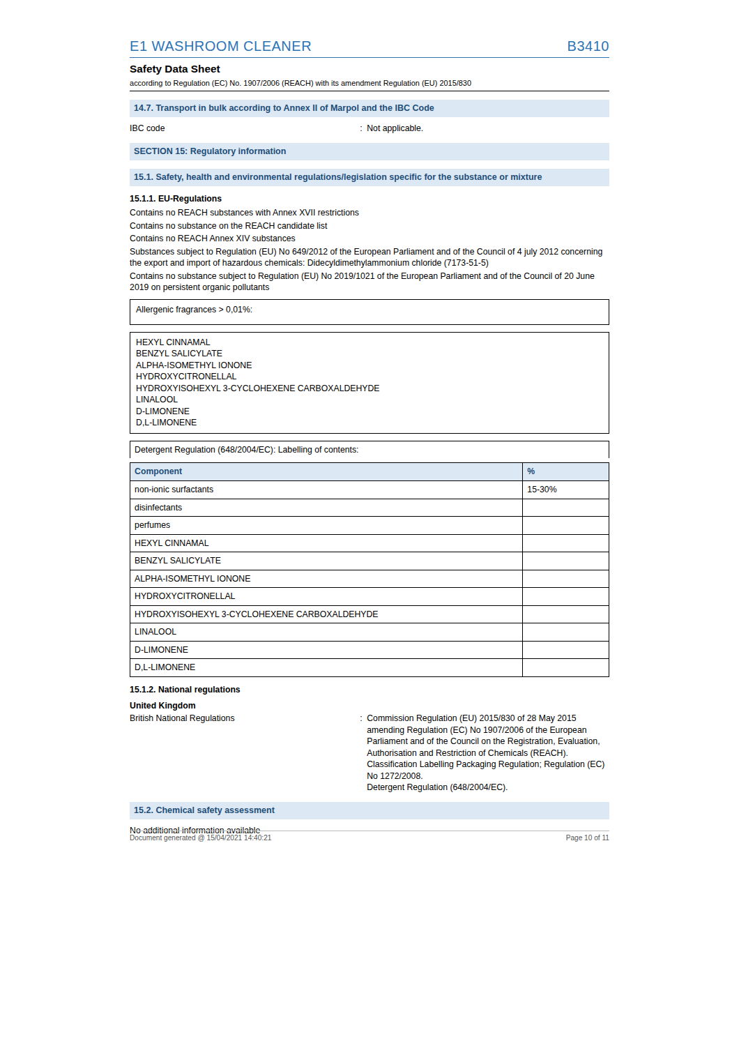E1 WASHROOM CLEANER B3410
Safety Data Sheet
according to Regulation (EC) No. 1907/2006 (REACH) with its amendment Regulation (EU) 2015/830
14.7. Transport in bulk according to Annex II of Marpol and the IBC Code
IBC code
:
Not applicable.
SECTION 15: Regulatory information
15.1. Safety, health and environmental regulations/legislation specific for the substance or mixture
15.1.1. EU-Regulations
Contains no REACH substances with Annex XVII restrictions
Contains no substance on the REACH candidate list
Contains no REACH Annex XIV substances
Substances subject to Regulation (EU) No 649/2012 of the European Parliament and of the Council of 4 july 2012 concerning the export and import of hazardous chemicals: Didecyldimethylammonium chloride (7173-51-5)
Contains no substance subject to Regulation (EU) No 2019/1021 of the European Parliament and of the Council of 20 June 2019 on persistent organic pollutants
Allergenic fragrances > 0,01%:
HEXYL CINNAMAL
BENZYL SALICYLATE
ALPHA-ISOMETHYL IONONE
HYDROXYCITRONELLAL
HYDROXYISOHEXYL 3-CYCLOHEXENE CARBOXALDEHYDE
LINALOOL
D-LIMONENE
D,L-LIMONENE
Detergent Regulation (648/2004/EC): Labelling of contents:
| Component | % |
| --- | --- |
| non-ionic surfactants | 15-30% |
| disinfectants | |
| perfumes | |
| HEXYL CINNAMAL | |
| BENZYL SALICYLATE | |
| ALPHA-ISOMETHYL IONONE | |
| HYDROXYCITRONELLAL | |
| HYDROXYISOHEXYL 3-CYCLOHEXENE CARBOXALDEHYDE | |
| LINALOOL | |
| D-LIMONENE | |
| D,L-LIMONENE | |
15.1.2. National regulations
United Kingdom
British National Regulations
:
Commission Regulation (EU) 2015/830 of 28 May 2015 amending Regulation (EC) No 1907/2006 of the European Parliament and of the Council on the Registration, Evaluation, Authorisation and Restriction of Chemicals (REACH).
Classification Labelling Packaging Regulation; Regulation (EC) No 1272/2008.
Detergent Regulation (648/2004/EC).
15.2. Chemical safety assessment
No additional information available
Document generated @ 15/04/2021 14:40:21 Page 10 of 11